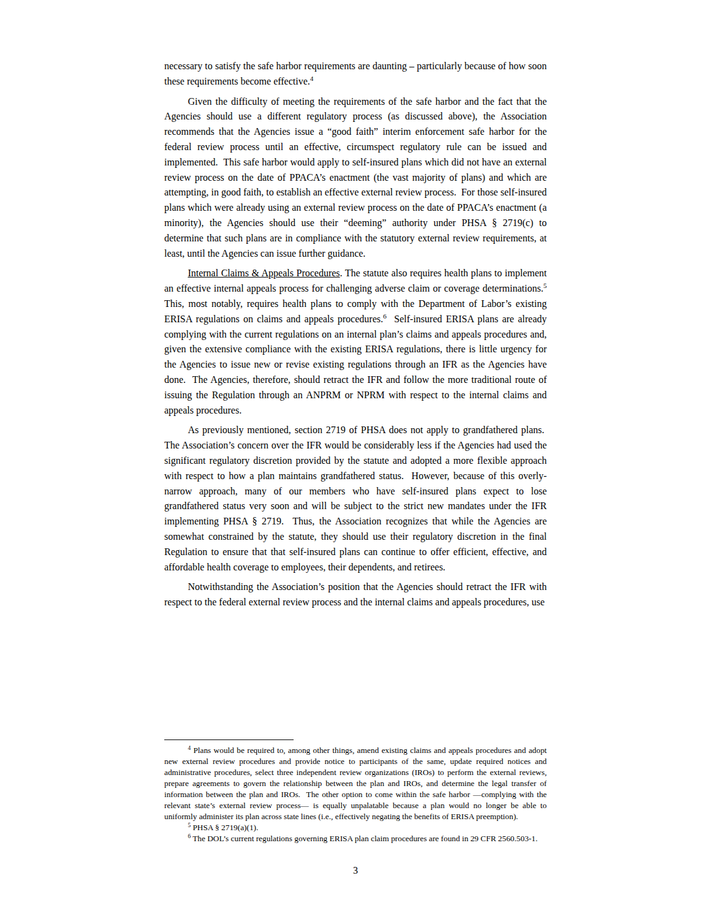necessary to satisfy the safe harbor requirements are daunting – particularly because of how soon these requirements become effective.4
Given the difficulty of meeting the requirements of the safe harbor and the fact that the Agencies should use a different regulatory process (as discussed above), the Association recommends that the Agencies issue a “good faith” interim enforcement safe harbor for the federal review process until an effective, circumspect regulatory rule can be issued and implemented. This safe harbor would apply to self-insured plans which did not have an external review process on the date of PPACA’s enactment (the vast majority of plans) and which are attempting, in good faith, to establish an effective external review process. For those self-insured plans which were already using an external review process on the date of PPACA’s enactment (a minority), the Agencies should use their “deeming” authority under PHSA § 2719(c) to determine that such plans are in compliance with the statutory external review requirements, at least, until the Agencies can issue further guidance.
Internal Claims & Appeals Procedures. The statute also requires health plans to implement an effective internal appeals process for challenging adverse claim or coverage determinations.5 This, most notably, requires health plans to comply with the Department of Labor’s existing ERISA regulations on claims and appeals procedures.6 Self-insured ERISA plans are already complying with the current regulations on an internal plan’s claims and appeals procedures and, given the extensive compliance with the existing ERISA regulations, there is little urgency for the Agencies to issue new or revise existing regulations through an IFR as the Agencies have done. The Agencies, therefore, should retract the IFR and follow the more traditional route of issuing the Regulation through an ANPRM or NPRM with respect to the internal claims and appeals procedures.
As previously mentioned, section 2719 of PHSA does not apply to grandfathered plans. The Association’s concern over the IFR would be considerably less if the Agencies had used the significant regulatory discretion provided by the statute and adopted a more flexible approach with respect to how a plan maintains grandfathered status. However, because of this overly-narrow approach, many of our members who have self-insured plans expect to lose grandfathered status very soon and will be subject to the strict new mandates under the IFR implementing PHSA § 2719. Thus, the Association recognizes that while the Agencies are somewhat constrained by the statute, they should use their regulatory discretion in the final Regulation to ensure that that self-insured plans can continue to offer efficient, effective, and affordable health coverage to employees, their dependents, and retirees.
Notwithstanding the Association’s position that the Agencies should retract the IFR with respect to the federal external review process and the internal claims and appeals procedures, use
4 Plans would be required to, among other things, amend existing claims and appeals procedures and adopt new external review procedures and provide notice to participants of the same, update required notices and administrative procedures, select three independent review organizations (IROs) to perform the external reviews, prepare agreements to govern the relationship between the plan and IROs, and determine the legal transfer of information between the plan and IROs. The other option to come within the safe harbor —complying with the relevant state’s external review process— is equally unpalatable because a plan would no longer be able to uniformly administer its plan across state lines (i.e., effectively negating the benefits of ERISA preemption).
5 PHSA § 2719(a)(1).
6 The DOL’s current regulations governing ERISA plan claim procedures are found in 29 CFR 2560.503-1.
3